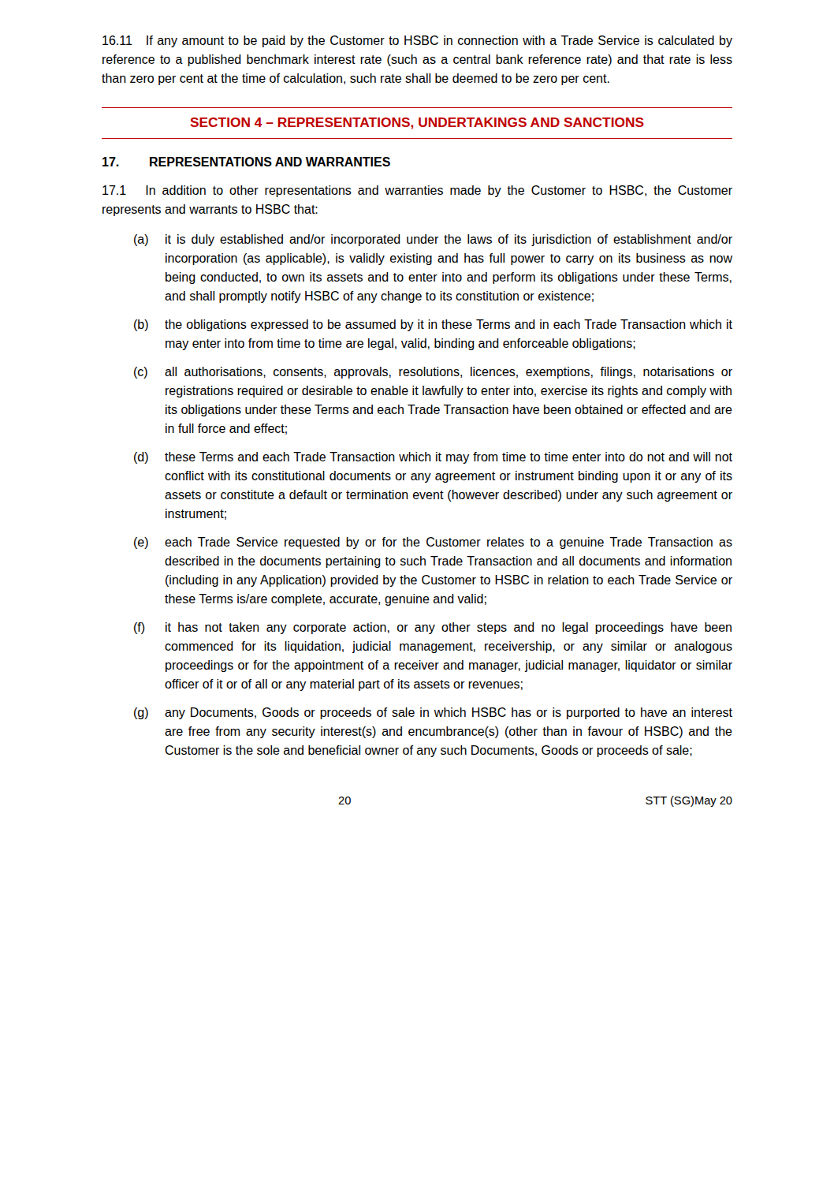16.11 If any amount to be paid by the Customer to HSBC in connection with a Trade Service is calculated by reference to a published benchmark interest rate (such as a central bank reference rate) and that rate is less than zero per cent at the time of calculation, such rate shall be deemed to be zero per cent.
SECTION 4 – REPRESENTATIONS, UNDERTAKINGS AND SANCTIONS
17. REPRESENTATIONS AND WARRANTIES
17.1 In addition to other representations and warranties made by the Customer to HSBC, the Customer represents and warrants to HSBC that:
(a) it is duly established and/or incorporated under the laws of its jurisdiction of establishment and/or incorporation (as applicable), is validly existing and has full power to carry on its business as now being conducted, to own its assets and to enter into and perform its obligations under these Terms, and shall promptly notify HSBC of any change to its constitution or existence;
(b) the obligations expressed to be assumed by it in these Terms and in each Trade Transaction which it may enter into from time to time are legal, valid, binding and enforceable obligations;
(c) all authorisations, consents, approvals, resolutions, licences, exemptions, filings, notarisations or registrations required or desirable to enable it lawfully to enter into, exercise its rights and comply with its obligations under these Terms and each Trade Transaction have been obtained or effected and are in full force and effect;
(d) these Terms and each Trade Transaction which it may from time to time enter into do not and will not conflict with its constitutional documents or any agreement or instrument binding upon it or any of its assets or constitute a default or termination event (however described) under any such agreement or instrument;
(e) each Trade Service requested by or for the Customer relates to a genuine Trade Transaction as described in the documents pertaining to such Trade Transaction and all documents and information (including in any Application) provided by the Customer to HSBC in relation to each Trade Service or these Terms is/are complete, accurate, genuine and valid;
(f) it has not taken any corporate action, or any other steps and no legal proceedings have been commenced for its liquidation, judicial management, receivership, or any similar or analogous proceedings or for the appointment of a receiver and manager, judicial manager, liquidator or similar officer of it or of all or any material part of its assets or revenues;
(g) any Documents, Goods or proceeds of sale in which HSBC has or is purported to have an interest are free from any security interest(s) and encumbrance(s) (other than in favour of HSBC) and the Customer is the sole and beneficial owner of any such Documents, Goods or proceeds of sale;
20 STT (SG)May 20